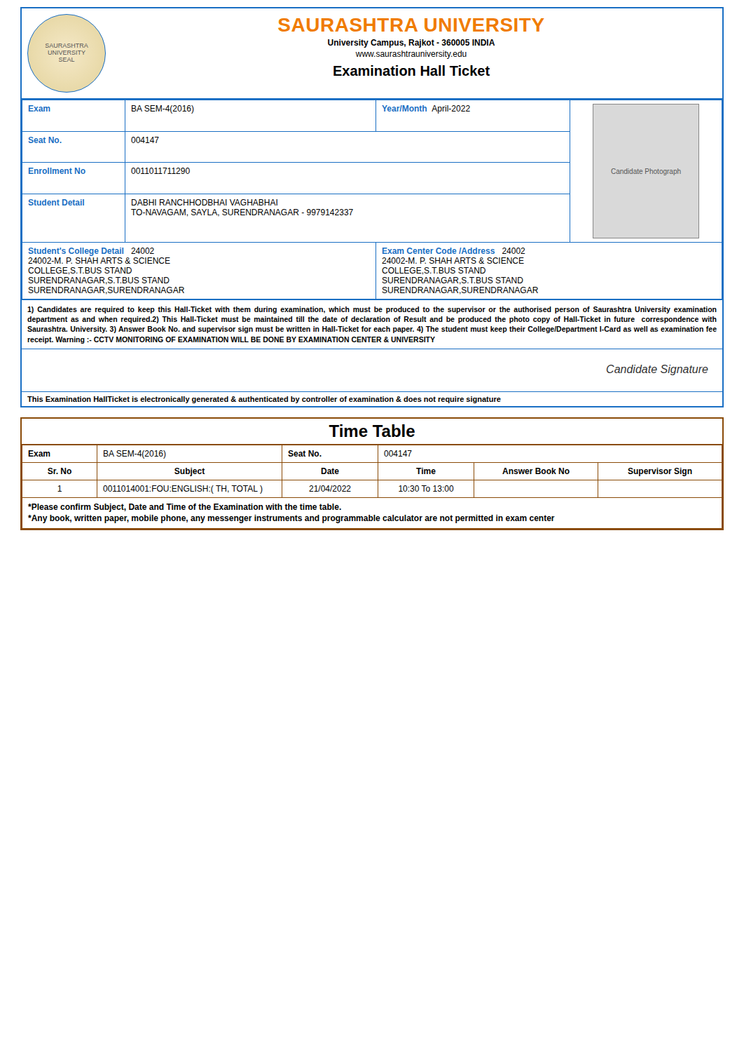SAURASHTRA
UNIVERSITY
SEAL
SAURASHTRA UNIVERSITY
University Campus, Rajkot - 360005 INDIA
www.saurashtrauniversity.edu
Examination Hall Ticket
| Exam | BA SEM-4(2016) | Year/Month April-2022 | Candidate Photograph |
| Seat No. | 004147 |
| Enrollment No | 0011011711290 |
| Student Detail | DABHI RANCHHODBHAI VAGHABHAI TO-NAVAGAM, SAYLA, SURENDRANAGAR - 9979142337 |
| Student's College Detail 24002 24002-M. P. SHAH ARTS & SCIENCE COLLEGE,S.T.BUS STAND SURENDRANAGAR,S.T.BUS STAND SURENDRANAGAR,SURENDRANAGAR | Exam Center Code /Address 24002 24002-M. P. SHAH ARTS & SCIENCE COLLEGE,S.T.BUS STAND SURENDRANAGAR,S.T.BUS STAND SURENDRANAGAR,SURENDRANAGAR |
1) Candidates are required to keep this Hall-Ticket with them during examination, which must be produced to the supervisor or the authorised person of Saurashtra University examination department as and when required.2) This Hall-Ticket must be maintained till the date of declaration of Result and be produced the photo copy of Hall-Ticket in future correspondence with Saurashtra. University. 3) Answer Book No. and supervisor sign must be written in Hall-Ticket for each paper. 4) The student must keep their College/Department I-Card as well as examination fee receipt. Warning :- CCTV MONITORING OF EXAMINATION WILL BE DONE BY EXAMINATION CENTER & UNIVERSITY
Candidate Signature
This Examination HallTicket is electronically generated & authenticated by controller of examination & does not require signature
Time Table
| Exam | BA SEM-4(2016) | Seat No. | 004147 |
| Sr. No | Subject | Date | Time | Answer Book No | Supervisor Sign |
| 1 | 0011014001:FOU:ENGLISH:( TH, TOTAL ) | 21/04/2022 | 10:30 To 13:00 | | |
| *Please confirm Subject, Date and Time of the Examination with the time table. *Any book, written paper, mobile phone, any messenger instruments and programmable calculator are not permitted in exam center |